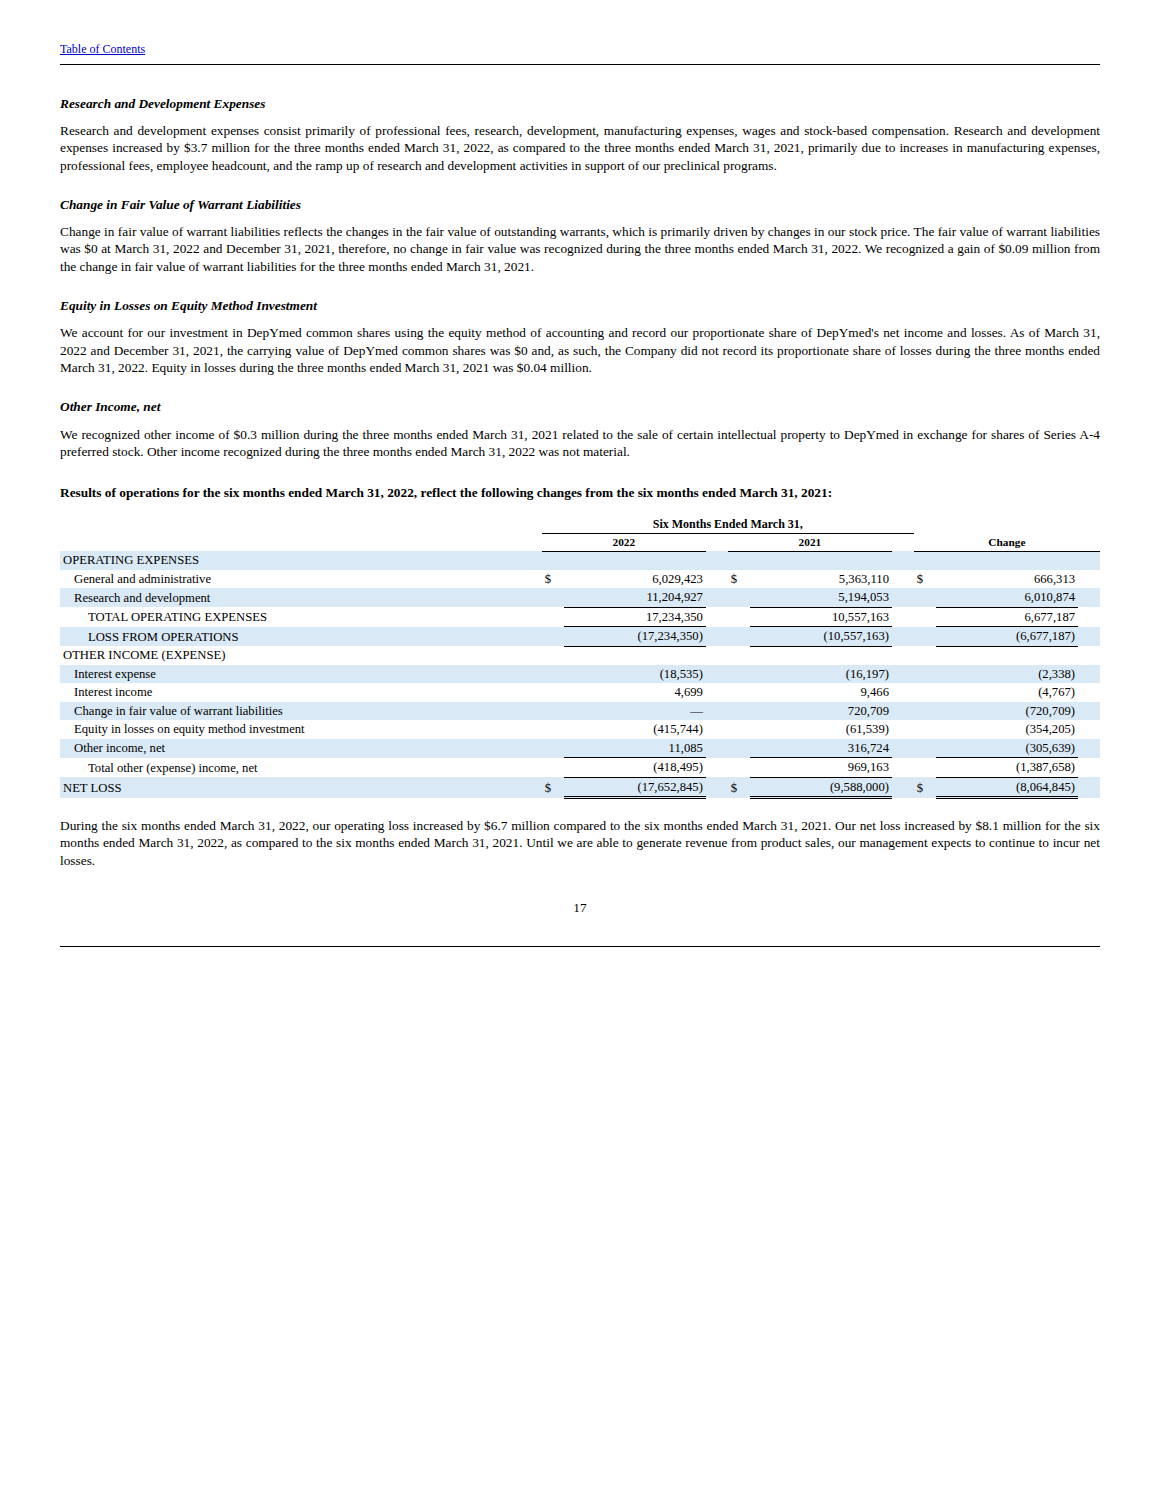Table of Contents
Research and Development Expenses
Research and development expenses consist primarily of professional fees, research, development, manufacturing expenses, wages and stock-based compensation. Research and development expenses increased by $3.7 million for the three months ended March 31, 2022, as compared to the three months ended March 31, 2021, primarily due to increases in manufacturing expenses, professional fees, employee headcount, and the ramp up of research and development activities in support of our preclinical programs.
Change in Fair Value of Warrant Liabilities
Change in fair value of warrant liabilities reflects the changes in the fair value of outstanding warrants, which is primarily driven by changes in our stock price. The fair value of warrant liabilities was $0 at March 31, 2022 and December 31, 2021, therefore, no change in fair value was recognized during the three months ended March 31, 2022. We recognized a gain of $0.09 million from the change in fair value of warrant liabilities for the three months ended March 31, 2021.
Equity in Losses on Equity Method Investment
We account for our investment in DepYmed common shares using the equity method of accounting and record our proportionate share of DepYmed's net income and losses. As of March 31, 2022 and December 31, 2021, the carrying value of DepYmed common shares was $0 and, as such, the Company did not record its proportionate share of losses during the three months ended March 31, 2022. Equity in losses during the three months ended March 31, 2021 was $0.04 million.
Other Income, net
We recognized other income of $0.3 million during the three months ended March 31, 2021 related to the sale of certain intellectual property to DepYmed in exchange for shares of Series A-4 preferred stock. Other income recognized during the three months ended March 31, 2022 was not material.
Results of operations for the six months ended March 31, 2022, reflect the following changes from the six months ended March 31, 2021:
| | Six Months Ended March 31, | |
| | 2022 | | 2021 | | Change |
| OPERATING EXPENSES | |
| General and administrative | $ | 6,029,423 | | $ | 5,363,110 | | $ | 666,313 | |
| Research and development | | 11,204,927 | | | 5,194,053 | | | 6,010,874 | |
| TOTAL OPERATING EXPENSES | | 17,234,350 | | | 10,557,163 | | | 6,677,187 | |
| LOSS FROM OPERATIONS | | (17,234,350) | | | (10,557,163) | | | (6,677,187) | |
| OTHER INCOME (EXPENSE) | |
| Interest expense | | (18,535) | | | (16,197) | | | (2,338) | |
| Interest income | | 4,699 | | | 9,466 | | | (4,767) | |
| Change in fair value of warrant liabilities | | — | | | 720,709 | | | (720,709) | |
| Equity in losses on equity method investment | | (415,744) | | | (61,539) | | | (354,205) | |
| Other income, net | | 11,085 | | | 316,724 | | | (305,639) | |
| Total other (expense) income, net | | (418,495) | | | 969,163 | | | (1,387,658) | |
| NET LOSS | $ | (17,652,845) | | $ | (9,588,000) | | $ | (8,064,845) | |
During the six months ended March 31, 2022, our operating loss increased by $6.7 million compared to the six months ended March 31, 2021. Our net loss increased by $8.1 million for the six months ended March 31, 2022, as compared to the six months ended March 31, 2021. Until we are able to generate revenue from product sales, our management expects to continue to incur net losses.
17